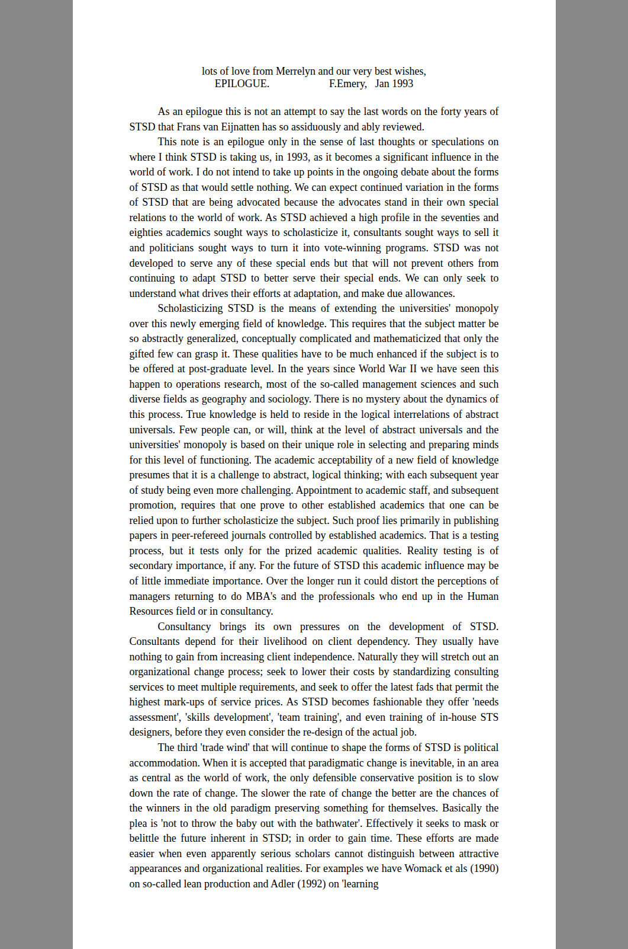lots of love from Merrelyn and our very best wishes,
EPILOGUE. F.Emery, Jan 1993
As an epilogue this is not an attempt to say the last words on the forty years of STSD that Frans van Eijnatten has so assiduously and ably reviewed.
This note is an epilogue only in the sense of last thoughts or speculations on where I think STSD is taking us, in 1993, as it becomes a significant influence in the world of work. I do not intend to take up points in the ongoing debate about the forms of STSD as that would settle nothing. We can expect continued variation in the forms of STSD that are being advocated because the advocates stand in their own special relations to the world of work. As STSD achieved a high profile in the seventies and eighties academics sought ways to scholasticize it, consultants sought ways to sell it and politicians sought ways to turn it into vote-winning programs. STSD was not developed to serve any of these special ends but that will not prevent others from continuing to adapt STSD to better serve their special ends. We can only seek to understand what drives their efforts at adaptation, and make due allowances.
Scholasticizing STSD is the means of extending the universities' monopoly over this newly emerging field of knowledge. This requires that the subject matter be so abstractly generalized, conceptually complicated and mathematicized that only the gifted few can grasp it. These qualities have to be much enhanced if the subject is to be offered at post-graduate level. In the years since World War II we have seen this happen to operations research, most of the so-called management sciences and such diverse fields as geography and sociology. There is no mystery about the dynamics of this process. True knowledge is held to reside in the logical interrelations of abstract universals. Few people can, or will, think at the level of abstract universals and the universities' monopoly is based on their unique role in selecting and preparing minds for this level of functioning. The academic acceptability of a new field of knowledge presumes that it is a challenge to abstract, logical thinking; with each subsequent year of study being even more challenging. Appointment to academic staff, and subsequent promotion, requires that one prove to other established academics that one can be relied upon to further scholasticize the subject. Such proof lies primarily in publishing papers in peer-refereed journals controlled by established academics. That is a testing process, but it tests only for the prized academic qualities. Reality testing is of secondary importance, if any. For the future of STSD this academic influence may be of little immediate importance. Over the longer run it could distort the perceptions of managers returning to do MBA's and the professionals who end up in the Human Resources field or in consultancy.
Consultancy brings its own pressures on the development of STSD. Consultants depend for their livelihood on client dependency. They usually have nothing to gain from increasing client independence. Naturally they will stretch out an organizational change process; seek to lower their costs by standardizing consulting services to meet multiple requirements, and seek to offer the latest fads that permit the highest mark-ups of service prices. As STSD becomes fashionable they offer 'needs assessment', 'skills development', 'team training', and even training of in-house STS designers, before they even consider the re-design of the actual job.
The third 'trade wind' that will continue to shape the forms of STSD is political accommodation. When it is accepted that paradigmatic change is inevitable, in an area as central as the world of work, the only defensible conservative position is to slow down the rate of change. The slower the rate of change the better are the chances of the winners in the old paradigm preserving something for themselves. Basically the plea is 'not to throw the baby out with the bathwater'. Effectively it seeks to mask or belittle the future inherent in STSD; in order to gain time. These efforts are made easier when even apparently serious scholars cannot distinguish between attractive appearances and organizational realities. For examples we have Womack et als (1990) on so-called lean production and Adler (1992) on 'learning